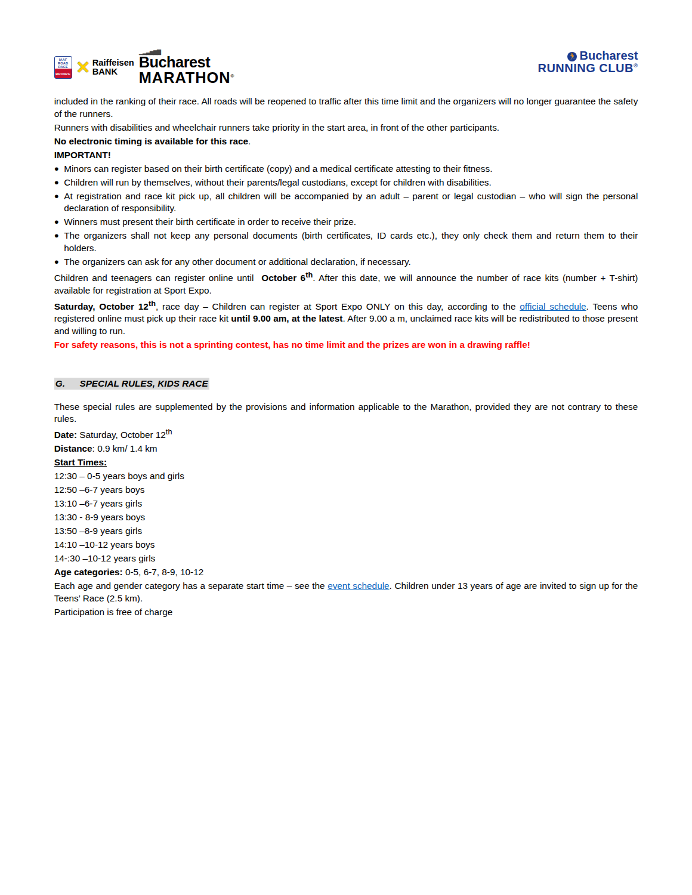IAAF ROAD RACE BRONZE
✕
Raiffeisen
BANK
▁▂▃▅▆▇
Bucharest
MARATHON®
🏃Bucharest
RUNNING CLUB®
included in the ranking of their race. All roads will be reopened to traffic after this time limit and the organizers will no longer guarantee the safety of the runners.
Runners with disabilities and wheelchair runners take priority in the start area, in front of the other participants.
No electronic timing is available for this race.
IMPORTANT!
●
Minors can register based on their birth certificate (copy) and a medical certificate attesting to their fitness.
●
Children will run by themselves, without their parents/legal custodians, except for children with disabilities.
●
At registration and race kit pick up, all children will be accompanied by an adult – parent or legal custodian – who will sign the personal declaration of responsibility.
●
Winners must present their birth certificate in order to receive their prize.
●
The organizers shall not keep any personal documents (birth certificates, ID cards etc.), they only check them and return them to their holders.
●
The organizers can ask for any other document or additional declaration, if necessary.
Children and teenagers can register online until October 6th. After this date, we will announce the number of race kits (number + T-shirt) available for registration at Sport Expo.
Saturday, October 12th, race day – Children can register at Sport Expo ONLY on this day, according to the official schedule. Teens who registered online must pick up their race kit until 9.00 am, at the latest. After 9.00 a m, unclaimed race kits will be redistributed to those present and willing to run.
For safety reasons, this is not a sprinting contest, has no time limit and the prizes are won in a drawing raffle!
G. SPECIAL RULES, KIDS RACE
These special rules are supplemented by the provisions and information applicable to the Marathon, provided they are not contrary to these rules.
Date: Saturday, October 12th
Distance: 0.9 km/ 1.4 km
Start Times:
12:30 – 0-5 years boys and girls
12:50 –6-7 years boys
13:10 –6-7 years girls
13:30 - 8-9 years boys
13:50 –8-9 years girls
14:10 –10-12 years boys
14-:30 –10-12 years girls
Age categories: 0-5, 6-7, 8-9, 10-12
Each age and gender category has a separate start time – see the event schedule. Children under 13 years of age are invited to sign up for the Teens’ Race (2.5 km).
Participation is free of charge